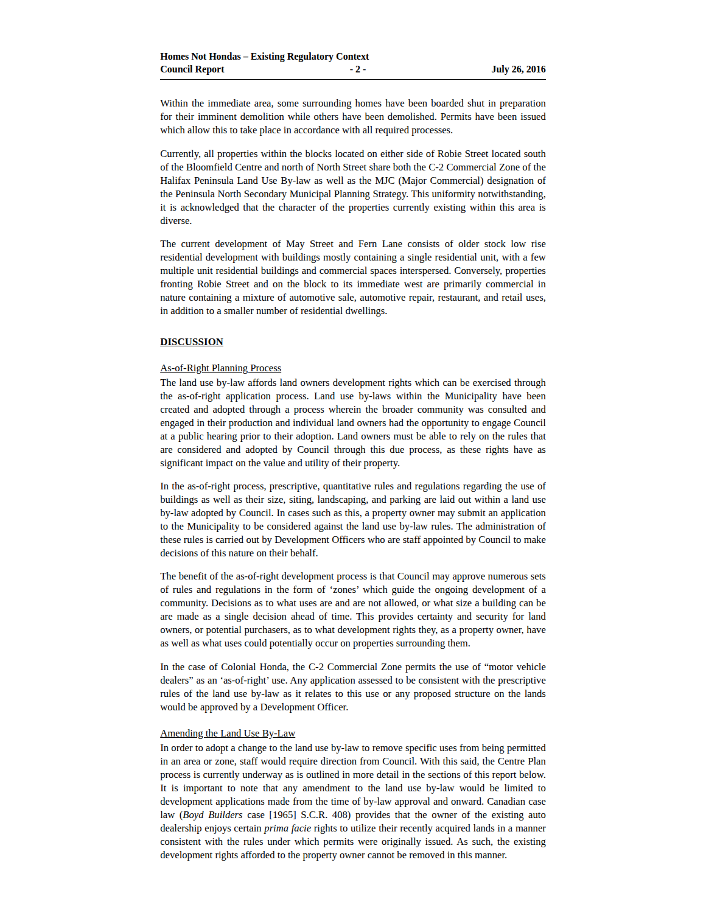Homes Not Hondas – Existing Regulatory Context
Council Report - 2 - July 26, 2016
Within the immediate area, some surrounding homes have been boarded shut in preparation for their imminent demolition while others have been demolished. Permits have been issued which allow this to take place in accordance with all required processes.
Currently, all properties within the blocks located on either side of Robie Street located south of the Bloomfield Centre and north of North Street share both the C-2 Commercial Zone of the Halifax Peninsula Land Use By-law as well as the MJC (Major Commercial) designation of the Peninsula North Secondary Municipal Planning Strategy. This uniformity notwithstanding, it is acknowledged that the character of the properties currently existing within this area is diverse.
The current development of May Street and Fern Lane consists of older stock low rise residential development with buildings mostly containing a single residential unit, with a few multiple unit residential buildings and commercial spaces interspersed. Conversely, properties fronting Robie Street and on the block to its immediate west are primarily commercial in nature containing a mixture of automotive sale, automotive repair, restaurant, and retail uses, in addition to a smaller number of residential dwellings.
Discussion
As-of-Right Planning Process
The land use by-law affords land owners development rights which can be exercised through the as-of-right application process. Land use by-laws within the Municipality have been created and adopted through a process wherein the broader community was consulted and engaged in their production and individual land owners had the opportunity to engage Council at a public hearing prior to their adoption. Land owners must be able to rely on the rules that are considered and adopted by Council through this due process, as these rights have as significant impact on the value and utility of their property.
In the as-of-right process, prescriptive, quantitative rules and regulations regarding the use of buildings as well as their size, siting, landscaping, and parking are laid out within a land use by-law adopted by Council. In cases such as this, a property owner may submit an application to the Municipality to be considered against the land use by-law rules. The administration of these rules is carried out by Development Officers who are staff appointed by Council to make decisions of this nature on their behalf.
The benefit of the as-of-right development process is that Council may approve numerous sets of rules and regulations in the form of ‘zones’ which guide the ongoing development of a community. Decisions as to what uses are and are not allowed, or what size a building can be are made as a single decision ahead of time. This provides certainty and security for land owners, or potential purchasers, as to what development rights they, as a property owner, have as well as what uses could potentially occur on properties surrounding them.
In the case of Colonial Honda, the C-2 Commercial Zone permits the use of “motor vehicle dealers” as an ‘as-of-right’ use. Any application assessed to be consistent with the prescriptive rules of the land use by-law as it relates to this use or any proposed structure on the lands would be approved by a Development Officer.
Amending the Land Use By-Law
In order to adopt a change to the land use by-law to remove specific uses from being permitted in an area or zone, staff would require direction from Council. With this said, the Centre Plan process is currently underway as is outlined in more detail in the sections of this report below. It is important to note that any amendment to the land use by-law would be limited to development applications made from the time of by-law approval and onward. Canadian case law (Boyd Builders case [1965] S.C.R. 408) provides that the owner of the existing auto dealership enjoys certain prima facie rights to utilize their recently acquired lands in a manner consistent with the rules under which permits were originally issued. As such, the existing development rights afforded to the property owner cannot be removed in this manner.